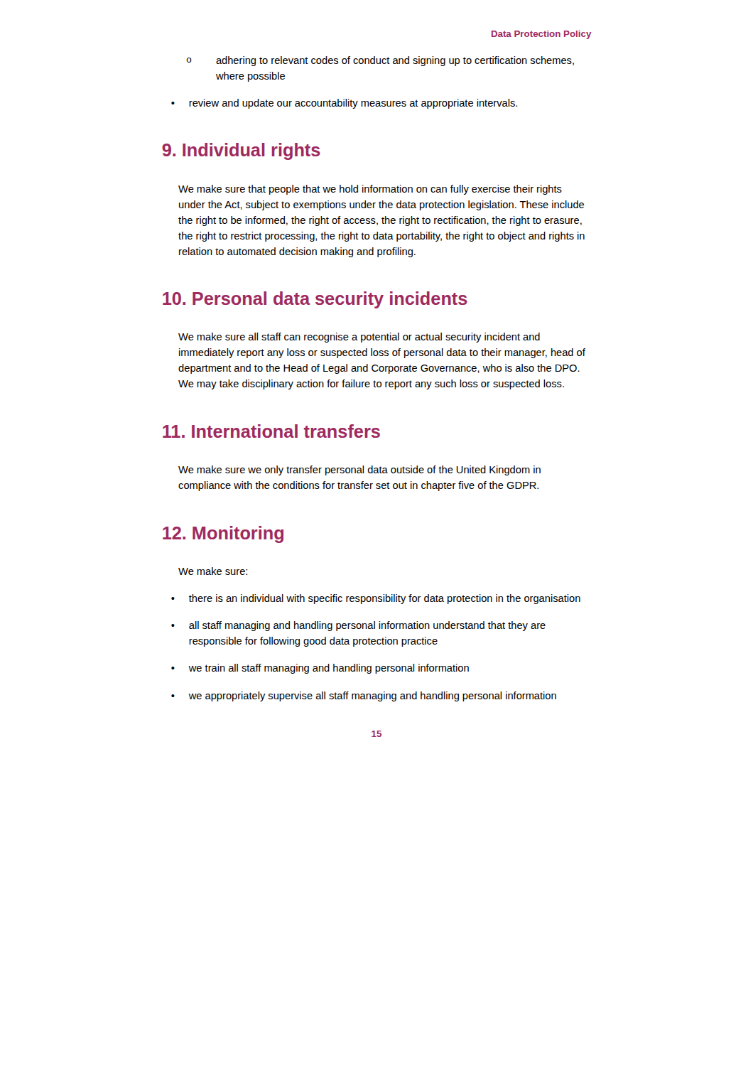Data Protection Policy
adhering to relevant codes of conduct and signing up to certification schemes, where possible
review and update our accountability measures at appropriate intervals.
9. Individual rights
We make sure that people that we hold information on can fully exercise their rights under the Act, subject to exemptions under the data protection legislation. These include the right to be informed, the right of access, the right to rectification, the right to erasure, the right to restrict processing, the right to data portability, the right to object and rights in relation to automated decision making and profiling.
10. Personal data security incidents
We make sure all staff can recognise a potential or actual security incident and immediately report any loss or suspected loss of personal data to their manager, head of department and to the Head of Legal and Corporate Governance, who is also the DPO. We may take disciplinary action for failure to report any such loss or suspected loss.
11. International transfers
We make sure we only transfer personal data outside of the United Kingdom in compliance with the conditions for transfer set out in chapter five of the GDPR.
12. Monitoring
We make sure:
there is an individual with specific responsibility for data protection in the organisation
all staff managing and handling personal information understand that they are responsible for following good data protection practice
we train all staff managing and handling personal information
we appropriately supervise all staff managing and handling personal information
15